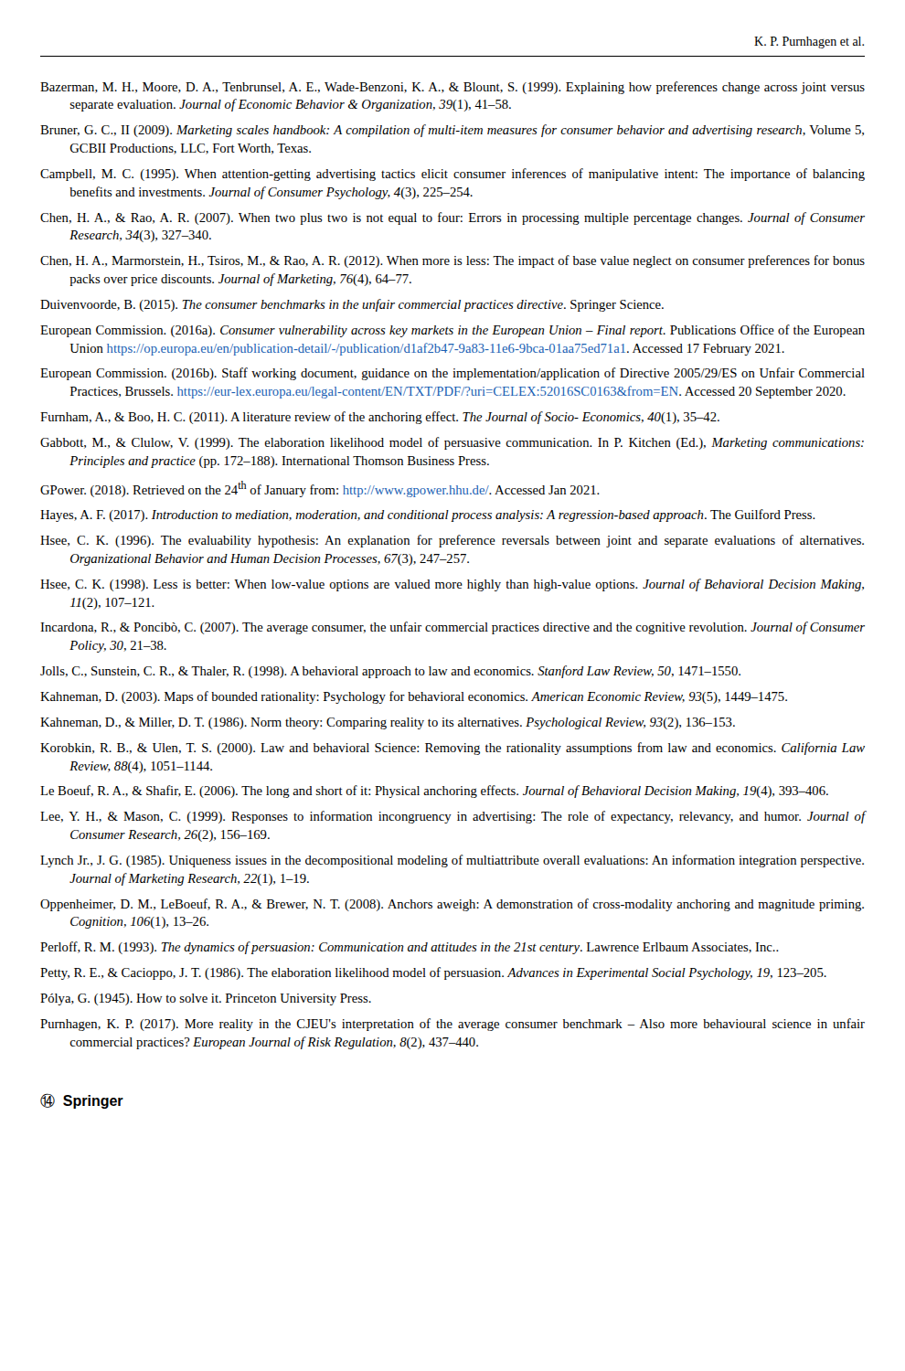K. P. Purnhagen et al.
Bazerman, M. H., Moore, D. A., Tenbrunsel, A. E., Wade-Benzoni, K. A., & Blount, S. (1999). Explaining how preferences change across joint versus separate evaluation. Journal of Economic Behavior & Organization, 39(1), 41–58.
Bruner, G. C., II (2009). Marketing scales handbook: A compilation of multi-item measures for consumer behavior and advertising research, Volume 5, GCBII Productions, LLC, Fort Worth, Texas.
Campbell, M. C. (1995). When attention-getting advertising tactics elicit consumer inferences of manipulative intent: The importance of balancing benefits and investments. Journal of Consumer Psychology, 4(3), 225–254.
Chen, H. A., & Rao, A. R. (2007). When two plus two is not equal to four: Errors in processing multiple percentage changes. Journal of Consumer Research, 34(3), 327–340.
Chen, H. A., Marmorstein, H., Tsiros, M., & Rao, A. R. (2012). When more is less: The impact of base value neglect on consumer preferences for bonus packs over price discounts. Journal of Marketing, 76(4), 64–77.
Duivenvoorde, B. (2015). The consumer benchmarks in the unfair commercial practices directive. Springer Science.
European Commission. (2016a). Consumer vulnerability across key markets in the European Union – Final report. Publications Office of the European Union https://op.europa.eu/en/publication-detail/-/publication/d1af2b47-9a83-11e6-9bca-01aa75ed71a1. Accessed 17 February 2021.
European Commission. (2016b). Staff working document, guidance on the implementation/application of Directive 2005/29/ES on Unfair Commercial Practices, Brussels. https://eur-lex.europa.eu/legal-content/EN/TXT/PDF/?uri=CELEX:52016SC0163&from=EN. Accessed 20 September 2020.
Furnham, A., & Boo, H. C. (2011). A literature review of the anchoring effect. The Journal of Socio- Economics, 40(1), 35–42.
Gabbott, M., & Clulow, V. (1999). The elaboration likelihood model of persuasive communication. In P. Kitchen (Ed.), Marketing communications: Principles and practice (pp. 172–188). International Thomson Business Press.
GPower. (2018). Retrieved on the 24th of January from: http://www.gpower.hhu.de/. Accessed Jan 2021.
Hayes, A. F. (2017). Introduction to mediation, moderation, and conditional process analysis: A regression-based approach. The Guilford Press.
Hsee, C. K. (1996). The evaluability hypothesis: An explanation for preference reversals between joint and separate evaluations of alternatives. Organizational Behavior and Human Decision Processes, 67(3), 247–257.
Hsee, C. K. (1998). Less is better: When low-value options are valued more highly than high-value options. Journal of Behavioral Decision Making, 11(2), 107–121.
Incardona, R., & Poncibò, C. (2007). The average consumer, the unfair commercial practices directive and the cognitive revolution. Journal of Consumer Policy, 30, 21–38.
Jolls, C., Sunstein, C. R., & Thaler, R. (1998). A behavioral approach to law and economics. Stanford Law Review, 50, 1471–1550.
Kahneman, D. (2003). Maps of bounded rationality: Psychology for behavioral economics. American Economic Review, 93(5), 1449–1475.
Kahneman, D., & Miller, D. T. (1986). Norm theory: Comparing reality to its alternatives. Psychological Review, 93(2), 136–153.
Korobkin, R. B., & Ulen, T. S. (2000). Law and behavioral Science: Removing the rationality assumptions from law and economics. California Law Review, 88(4), 1051–1144.
Le Boeuf, R. A., & Shafir, E. (2006). The long and short of it: Physical anchoring effects. Journal of Behavioral Decision Making, 19(4), 393–406.
Lee, Y. H., & Mason, C. (1999). Responses to information incongruency in advertising: The role of expectancy, relevancy, and humor. Journal of Consumer Research, 26(2), 156–169.
Lynch Jr., J. G. (1985). Uniqueness issues in the decompositional modeling of multiattribute overall evaluations: An information integration perspective. Journal of Marketing Research, 22(1), 1–19.
Oppenheimer, D. M., LeBoeuf, R. A., & Brewer, N. T. (2008). Anchors aweigh: A demonstration of cross-modality anchoring and magnitude priming. Cognition, 106(1), 13–26.
Perloff, R. M. (1993). The dynamics of persuasion: Communication and attitudes in the 21st century. Lawrence Erlbaum Associates, Inc..
Petty, R. E., & Cacioppo, J. T. (1986). The elaboration likelihood model of persuasion. Advances in Experimental Social Psychology, 19, 123–205.
Pólya, G. (1945). How to solve it. Princeton University Press.
Purnhagen, K. P. (2017). More reality in the CJEU's interpretation of the average consumer benchmark – Also more behavioural science in unfair commercial practices? European Journal of Risk Regulation, 8(2), 437–440.
⑭ Springer